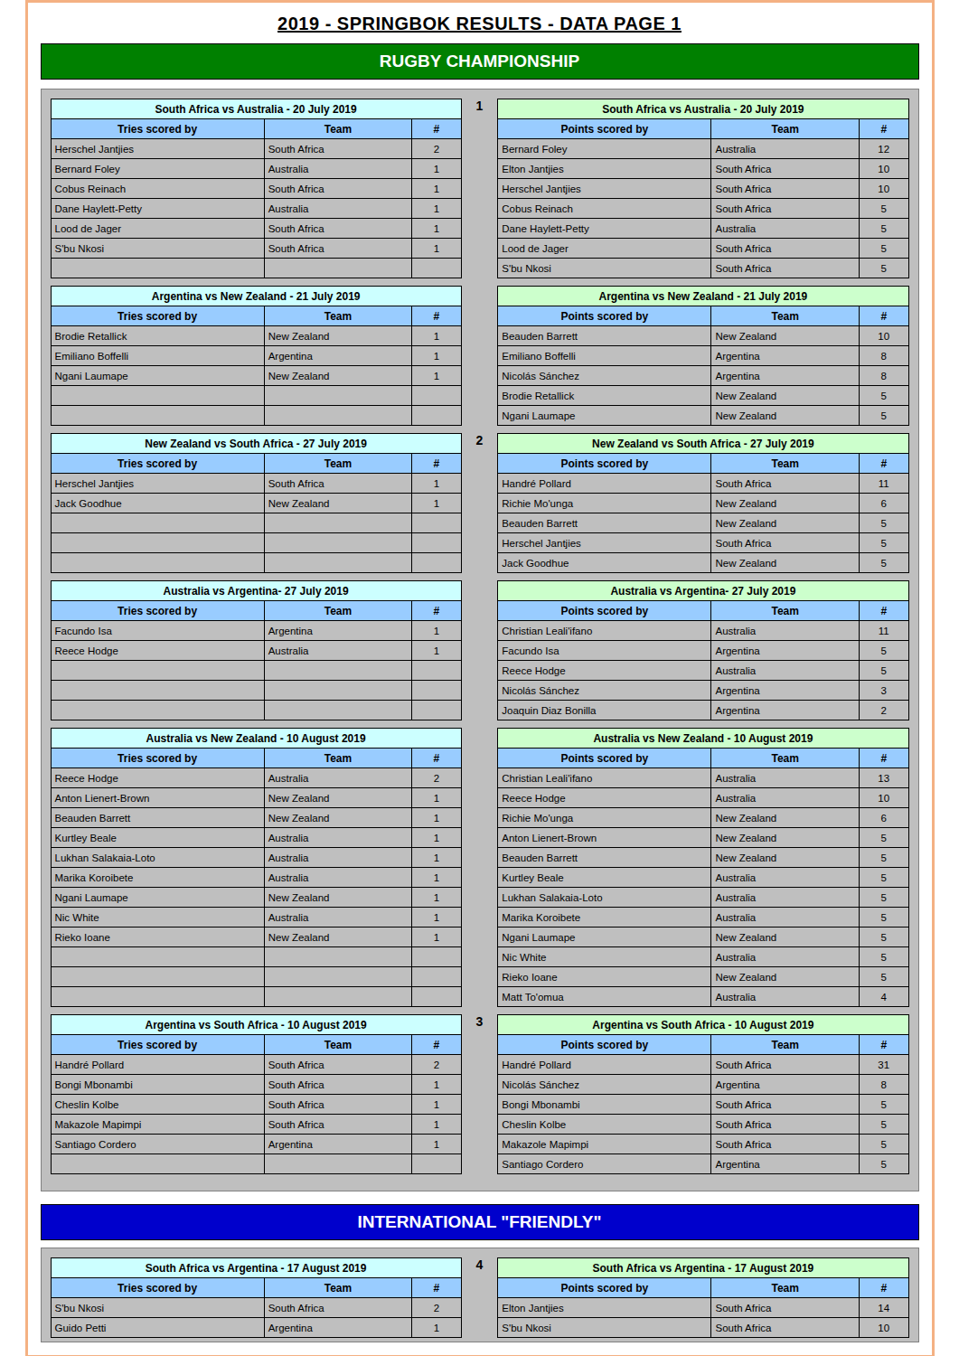2019 - SPRINGBOK RESULTS - DATA PAGE 1
RUGBY CHAMPIONSHIP
| / South Africa vs Australia - 20 July 2019 / / Tries scored by / Team / # / / Herschel Jantjies / South Africa / 2 / / Bernard Foley / Australia / 1 / / Cobus Reinach / South Africa / 1 / / Dane Haylett-Petty / Australia / 1 / / Lood de Jager / South Africa / 1 / / S'bu Nkosi / South Africa / 1 / | 1 | / South Africa vs Australia - 20 July 2019 / / Points scored by / Team / # / / Bernard Foley / Australia / 12 / / Elton Jantjies / South Africa / 10 / / Herschel Jantjies / South Africa / 10 / / Cobus Reinach / South Africa / 5 / / Dane Haylett-Petty / Australia / 5 / / Lood de Jager / South Africa / 5 / / S'bu Nkosi / South Africa / 5 / |
| / Argentina vs New Zealand - 21 July 2019 / / Tries scored by / Team / # / / Brodie Retallick / New Zealand / 1 / / Emiliano Boffelli / Argentina / 1 / / Ngani Laumape / New Zealand / 1 / | | / Argentina vs New Zealand - 21 July 2019 / / Points scored by / Team / # / / Beauden Barrett / New Zealand / 10 / / Emiliano Boffelli / Argentina / 8 / / Nicolás Sánchez / Argentina / 8 / / Brodie Retallick / New Zealand / 5 / / Ngani Laumape / New Zealand / 5 / |
| / New Zealand vs South Africa - 27 July 2019 / / Tries scored by / Team / # / / Herschel Jantjies / South Africa / 1 / / Jack Goodhue / New Zealand / 1 / | 2 | / New Zealand vs South Africa - 27 July 2019 / / Points scored by / Team / # / / Handré Pollard / South Africa / 11 / / Richie Mo'unga / New Zealand / 6 / / Beauden Barrett / New Zealand / 5 / / Herschel Jantjies / South Africa / 5 / / Jack Goodhue / New Zealand / 5 / |
| / Australia vs Argentina- 27 July 2019 / / Tries scored by / Team / # / / Facundo Isa / Argentina / 1 / / Reece Hodge / Australia / 1 / | | / Australia vs Argentina- 27 July 2019 / / Points scored by / Team / # / / Christian Leali'ifano / Australia / 11 / / Facundo Isa / Argentina / 5 / / Reece Hodge / Australia / 5 / / Nicolás Sánchez / Argentina / 3 / / Joaquin Diaz Bonilla / Argentina / 2 / |
| / Australia vs New Zealand - 10 August 2019 / / Tries scored by / Team / # / / Reece Hodge / Australia / 2 / / Anton Lienert-Brown / New Zealand / 1 / / Beauden Barrett / New Zealand / 1 / / Kurtley Beale / Australia / 1 / / Lukhan Salakaia-Loto / Australia / 1 / / Marika Koroibete / Australia / 1 / / Ngani Laumape / New Zealand / 1 / / Nic White / Australia / 1 / / Rieko Ioane / New Zealand / 1 / | | / Australia vs New Zealand - 10 August 2019 / / Points scored by / Team / # / / Christian Leali'ifano / Australia / 13 / / Reece Hodge / Australia / 10 / / Richie Mo'unga / New Zealand / 6 / / Anton Lienert-Brown / New Zealand / 5 / / Beauden Barrett / New Zealand / 5 / / Kurtley Beale / Australia / 5 / / Lukhan Salakaia-Loto / Australia / 5 / / Marika Koroibete / Australia / 5 / / Ngani Laumape / New Zealand / 5 / / Nic White / Australia / 5 / / Rieko Ioane / New Zealand / 5 / / Matt To'omua / Australia / 4 / |
| / Argentina vs South Africa - 10 August 2019 / / Tries scored by / Team / # / / Handré Pollard / South Africa / 2 / / Bongi Mbonambi / South Africa / 1 / / Cheslin Kolbe / South Africa / 1 / / Makazole Mapimpi / South Africa / 1 / / Santiago Cordero / Argentina / 1 / | 3 | / Argentina vs South Africa - 10 August 2019 / / Points scored by / Team / # / / Handré Pollard / South Africa / 31 / / Nicolás Sánchez / Argentina / 8 / / Bongi Mbonambi / South Africa / 5 / / Cheslin Kolbe / South Africa / 5 / / Makazole Mapimpi / South Africa / 5 / / Santiago Cordero / Argentina / 5 / |
INTERNATIONAL "FRIENDLY"
| / South Africa vs Argentina - 17 August 2019 / / Tries scored by / Team / # / / S'bu Nkosi / South Africa / 2 / / Guido Petti / Argentina / 1 / | 4 | / South Africa vs Argentina - 17 August 2019 / / Points scored by / Team / # / / Elton Jantjies / South Africa / 14 / / S'bu Nkosi / South Africa / 10 / |